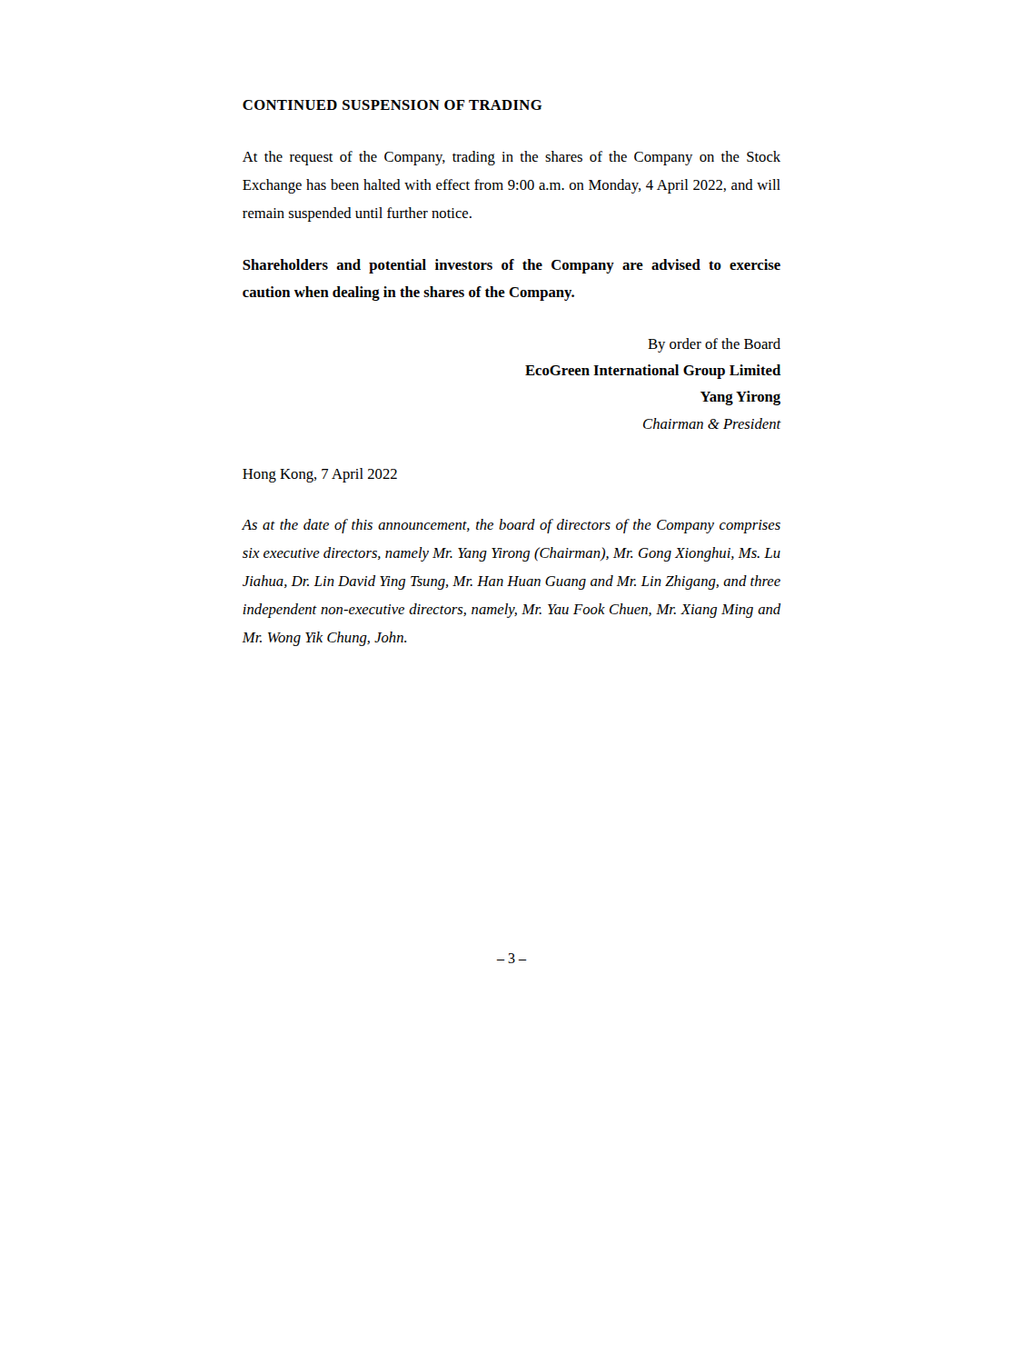CONTINUED SUSPENSION OF TRADING
At the request of the Company, trading in the shares of the Company on the Stock Exchange has been halted with effect from 9:00 a.m. on Monday, 4 April 2022, and will remain suspended until further notice.
Shareholders and potential investors of the Company are advised to exercise caution when dealing in the shares of the Company.
By order of the Board EcoGreen International Group Limited Yang Yirong Chairman & President
Hong Kong, 7 April 2022
As at the date of this announcement, the board of directors of the Company comprises six executive directors, namely Mr. Yang Yirong (Chairman), Mr. Gong Xionghui, Ms. Lu Jiahua, Dr. Lin David Ying Tsung, Mr. Han Huan Guang and Mr. Lin Zhigang, and three independent non-executive directors, namely, Mr. Yau Fook Chuen, Mr. Xiang Ming and Mr. Wong Yik Chung, John.
– 3 –